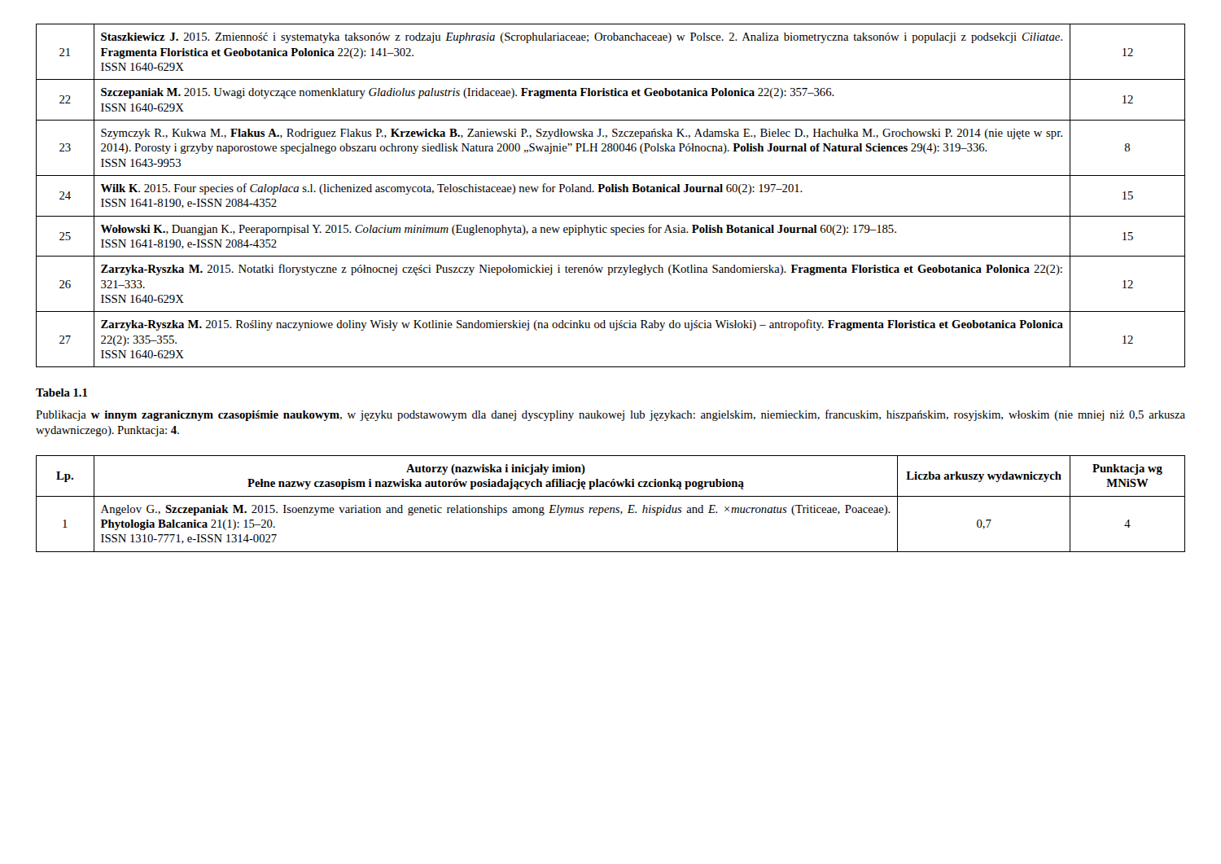| 21 | Staszkiewicz J. 2015. Zmienność i systematyka taksonów z rodzaju Euphrasia (Scrophulariaceae; Orobanchaceae) w Polsce. 2. Analiza biometryczna taksonów i populacji z podsekcji Ciliatae . Fragmenta Floristica et Geobotanica Polonica 22(2): 141–302. ISSN 1640-629X | 12 |
| 22 | Szczepaniak M. 2015. Uwagi dotyczące nomenklatury Gladiolus palustris (Iridaceae). Fragmenta Floristica et Geobotanica Polonica 22(2): 357–366. ISSN 1640-629X | 12 |
| 23 | Szymczyk R., Kukwa M., Flakus A. , Rodriguez Flakus P., Krzewicka B. , Zaniewski P., Szydłowska J., Szczepańska K., Adamska E., Bielec D., Hachułka M., Grochowski P. 2014 (nie ujęte w spr. 2014). Porosty i grzyby naporostowe specjalnego obszaru ochrony siedlisk Natura 2000 „Swajnie” PLH 280046 (Polska Północna). Polish Journal of Natural Sciences 29(4): 319–336. ISSN 1643-9953 | 8 |
| 24 | Wilk K . 2015. Four species of Caloplaca s.l. (lichenized ascomycota, Teloschistaceae) new for Poland. Polish Botanical Journal 60(2): 197–201. ISSN 1641-8190, e-ISSN 2084-4352 | 15 |
| 25 | Wołowski K. , Duangjan K., Peerapornpisal Y. 2015. Colacium minimum (Euglenophyta), a new epiphytic species for Asia. Polish Botanical Journal 60(2): 179–185. ISSN 1641-8190, e-ISSN 2084-4352 | 15 |
| 26 | Zarzyka-Ryszka M. 2015. Notatki florystyczne z północnej części Puszczy Niepołomickiej i terenów przyległych (Kotlina Sandomierska). Fragmenta Floristica et Geobotanica Polonica 22(2): 321–333. ISSN 1640-629X | 12 |
| 27 | Zarzyka-Ryszka M. 2015. Rośliny naczyniowe doliny Wisły w Kotlinie Sandomierskiej (na odcinku od ujścia Raby do ujścia Wisłoki) – antropofity. Fragmenta Floristica et Geobotanica Polonica 22(2): 335–355. ISSN 1640-629X | 12 |
Tabela 1.1
Publikacja w innym zagranicznym czasopiśmie naukowym, w języku podstawowym dla danej dyscypliny naukowej lub językach: angielskim, niemieckim, francuskim, hiszpańskim, rosyjskim, włoskim (nie mniej niż 0,5 arkusza wydawniczego). Punktacja: 4.
| Lp. | Autorzy (nazwiska i inicjały imion) Pełne nazwy czasopism i nazwiska autorów posiadających afiliację placówki czcionką pogrubioną | Liczba arkuszy wydawniczych | Punktacja wg MNiSW |
| --- | --- | --- | --- |
| 1 | Angelov G., Szczepaniak M. 2015. Isoenzyme variation and genetic relationships among Elymus repens , E. hispidus and E. ×mucronatus (Triticeae, Poaceae). Phytologia Balcanica 21(1): 15–20. ISSN 1310-7771, e-ISSN 1314-0027 | 0,7 | 4 |